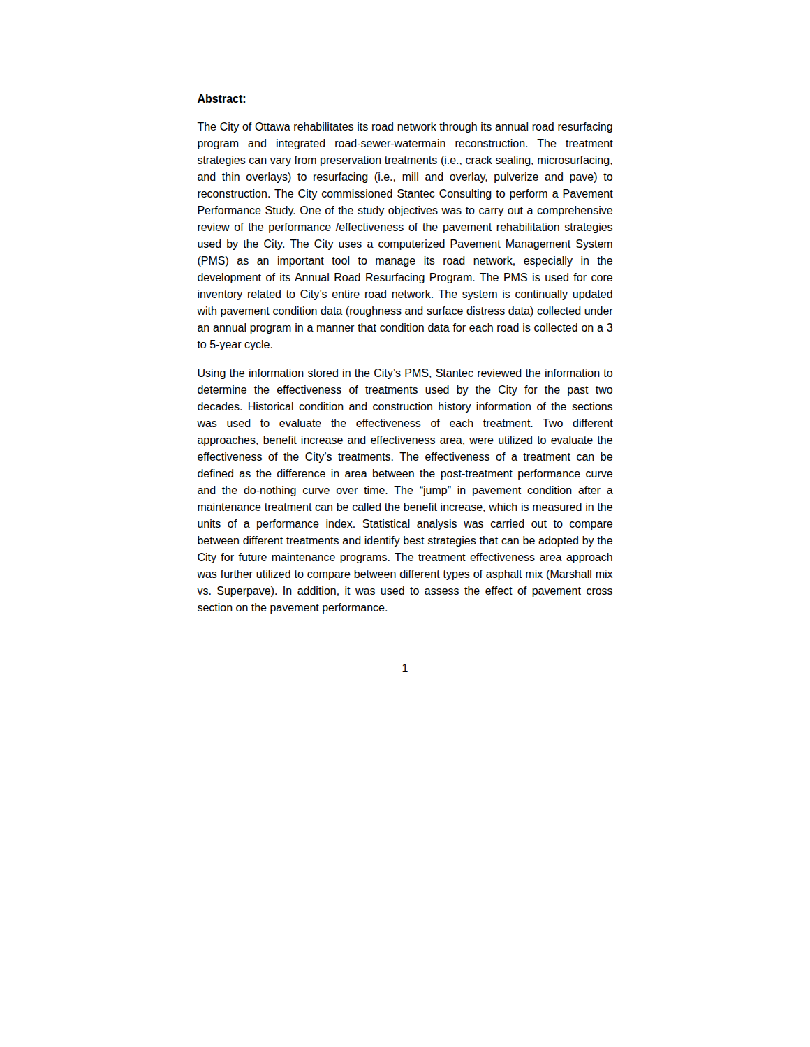Abstract:
The City of Ottawa rehabilitates its road network through its annual road resurfacing program and integrated road-sewer-watermain reconstruction. The treatment strategies can vary from preservation treatments (i.e., crack sealing, microsurfacing, and thin overlays) to resurfacing (i.e., mill and overlay, pulverize and pave) to reconstruction. The City commissioned Stantec Consulting to perform a Pavement Performance Study. One of the study objectives was to carry out a comprehensive review of the performance /effectiveness of the pavement rehabilitation strategies used by the City. The City uses a computerized Pavement Management System (PMS) as an important tool to manage its road network, especially in the development of its Annual Road Resurfacing Program. The PMS is used for core inventory related to City’s entire road network. The system is continually updated with pavement condition data (roughness and surface distress data) collected under an annual program in a manner that condition data for each road is collected on a 3 to 5-year cycle.
Using the information stored in the City’s PMS, Stantec reviewed the information to determine the effectiveness of treatments used by the City for the past two decades. Historical condition and construction history information of the sections was used to evaluate the effectiveness of each treatment. Two different approaches, benefit increase and effectiveness area, were utilized to evaluate the effectiveness of the City’s treatments. The effectiveness of a treatment can be defined as the difference in area between the post-treatment performance curve and the do-nothing curve over time. The “jump” in pavement condition after a maintenance treatment can be called the benefit increase, which is measured in the units of a performance index. Statistical analysis was carried out to compare between different treatments and identify best strategies that can be adopted by the City for future maintenance programs. The treatment effectiveness area approach was further utilized to compare between different types of asphalt mix (Marshall mix vs. Superpave). In addition, it was used to assess the effect of pavement cross section on the pavement performance.
1